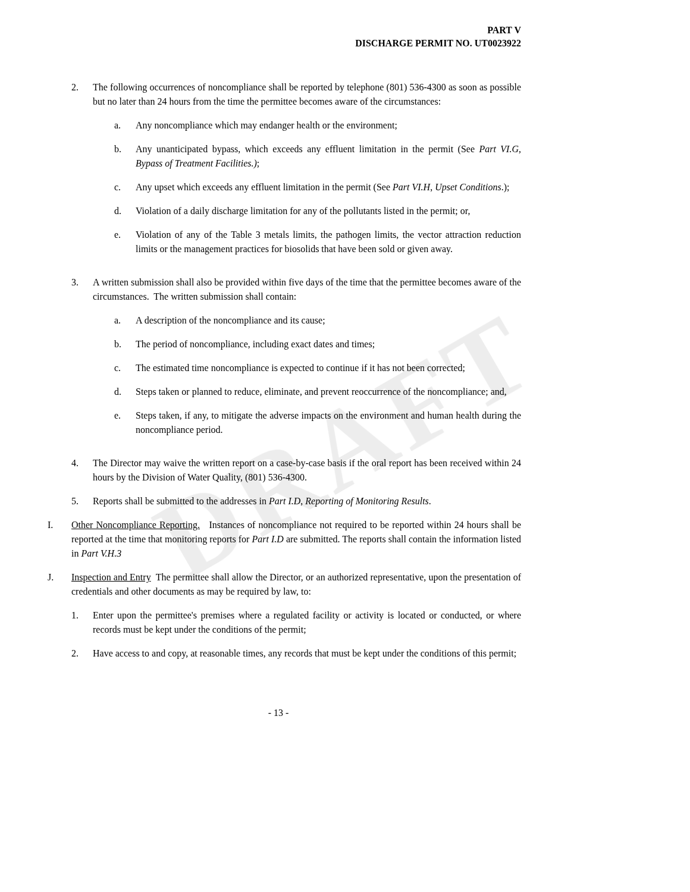DRAFT
PART V
DISCHARGE PERMIT NO. UT0023922
2.
The following occurrences of noncompliance shall be reported by telephone (801) 536-4300 as soon as possible but no later than 24 hours from the time the permittee becomes aware of the circumstances:
a.
Any noncompliance which may endanger health or the environment;
b.
Any unanticipated bypass, which exceeds any effluent limitation in the permit (See Part VI.G, Bypass of Treatment Facilities.);
c.
Any upset which exceeds any effluent limitation in the permit (See Part VI.H, Upset Conditions.);
d.
Violation of a daily discharge limitation for any of the pollutants listed in the permit; or,
e.
Violation of any of the Table 3 metals limits, the pathogen limits, the vector attraction reduction limits or the management practices for biosolids that have been sold or given away.
3.
A written submission shall also be provided within five days of the time that the permittee becomes aware of the circumstances. The written submission shall contain:
a.
A description of the noncompliance and its cause;
b.
The period of noncompliance, including exact dates and times;
c.
The estimated time noncompliance is expected to continue if it has not been corrected;
d.
Steps taken or planned to reduce, eliminate, and prevent reoccurrence of the noncompliance; and,
e.
Steps taken, if any, to mitigate the adverse impacts on the environment and human health during the noncompliance period.
4.
The Director may waive the written report on a case-by-case basis if the oral report has been received within 24 hours by the Division of Water Quality, (801) 536-4300.
5.
Reports shall be submitted to the addresses in Part I.D, Reporting of Monitoring Results.
I.
Other Noncompliance Reporting. Instances of noncompliance not required to be reported within 24 hours shall be reported at the time that monitoring reports for Part I.D are submitted. The reports shall contain the information listed in Part V.H.3
J.
Inspection and Entry The permittee shall allow the Director, or an authorized representative, upon the presentation of credentials and other documents as may be required by law, to:
1.
Enter upon the permittee's premises where a regulated facility or activity is located or conducted, or where records must be kept under the conditions of the permit;
2.
Have access to and copy, at reasonable times, any records that must be kept under the conditions of this permit;
- 13 -